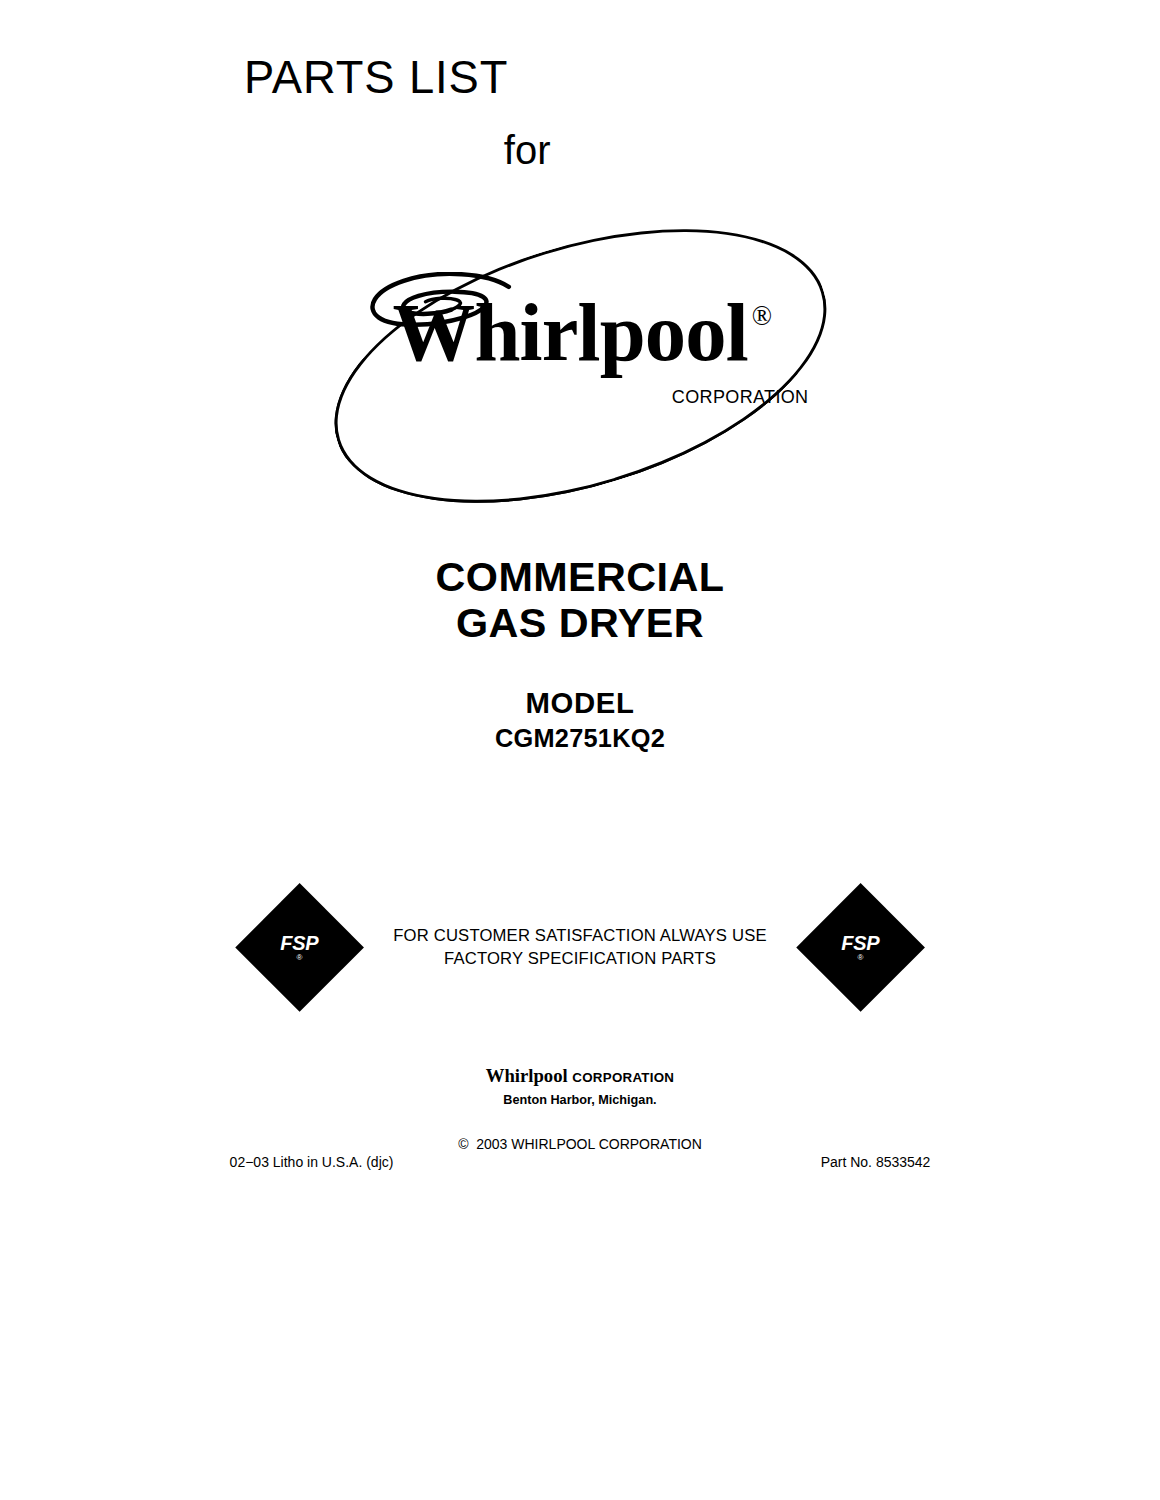PARTS LIST
for
Whirlpool®
CORPORATION
COMMERCIAL
GAS DRYER
MODEL
CGM2751KQ2
FSP ®
FOR CUSTOMER SATISFACTION ALWAYS USE
FACTORY SPECIFICATION PARTS
FSP ®
Whirlpool CORPORATION
Benton Harbor, Michigan.
© 2003 WHIRLPOOL CORPORATION
02−03 Litho in U.S.A. (djc)
Part No. 8533542